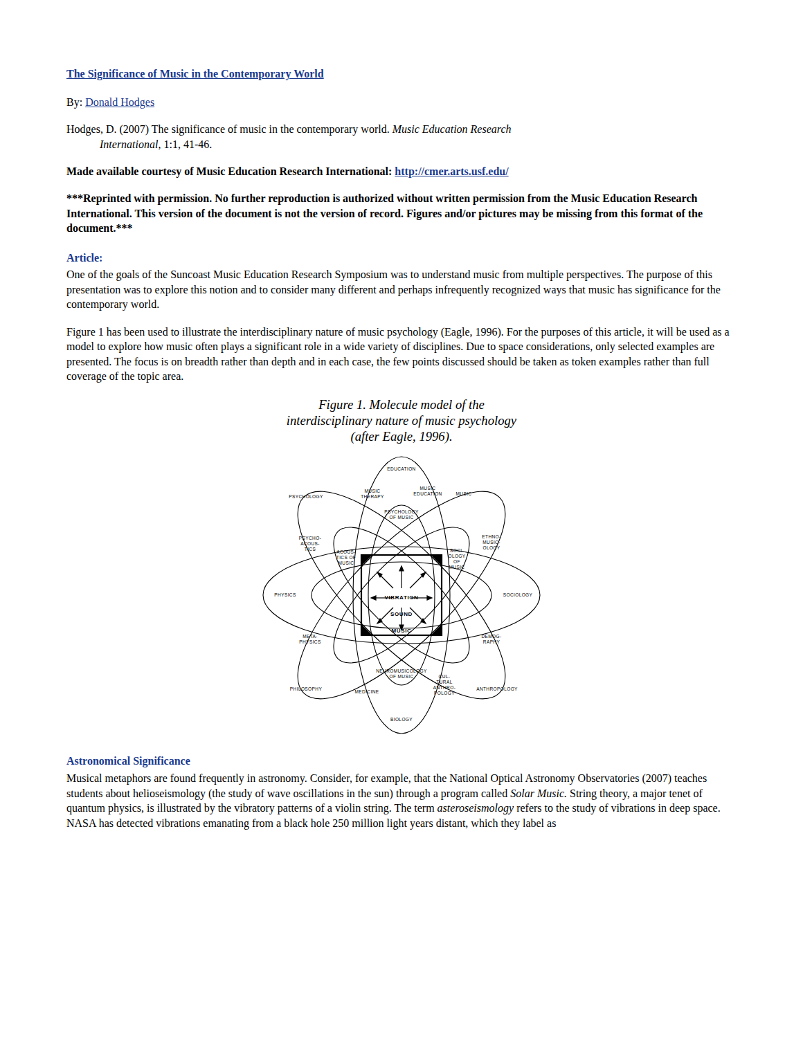The Significance of Music in the Contemporary World
By: Donald Hodges
Hodges, D. (2007) The significance of music in the contemporary world. Music Education Research International, 1:1, 41-46.
Made available courtesy of Music Education Research International: http://cmer.arts.usf.edu/
***Reprinted with permission. No further reproduction is authorized without written permission from the Music Education Research International. This version of the document is not the version of record. Figures and/or pictures may be missing from this format of the document.***
Article:
One of the goals of the Suncoast Music Education Research Symposium was to understand music from multiple perspectives. The purpose of this presentation was to explore this notion and to consider many different and perhaps infrequently recognized ways that music has significance for the contemporary world.
Figure 1 has been used to illustrate the interdisciplinary nature of music psychology (Eagle, 1996). For the purposes of this article, it will be used as a model to explore how music often plays a significant role in a wide variety of disciplines. Due to space considerations, only selected examples are presented. The focus is on breadth rather than depth and in each case, the few points discussed should be taken as token examples rather than full coverage of the topic area.
Figure 1. Molecule model of the
interdisciplinary nature of music psychology
(after Eagle, 1996).
VIBRATION SOUND MUSIC EDUCATION MUSIC THERAPY MUSIC EDUCATION MUSIC PSYCHOLOGY OF MUSIC PSYCHOLOGY PSYCHO- ACOUS- TICS ACOUS- TICS OF MUSIC PHYSICS META- PHYSICS PHILOSOPHY ETHNO- MUSIC- OLOGY SOCI- OLOGY OF MUSIC SOCIOLOGY DEMOG- RAPHY ANTHROPOLOGY NEUROMUSICOLOGY OF MUSIC CUL- TURAL ANTHRO- POLOGY MEDICINE BIOLOGY
Astronomical Significance
Musical metaphors are found frequently in astronomy. Consider, for example, that the National Optical Astronomy Observatories (2007) teaches students about helioseismology (the study of wave oscillations in the sun) through a program called Solar Music. String theory, a major tenet of quantum physics, is illustrated by the vibratory patterns of a violin string. The term asteroseismology refers to the study of vibrations in deep space. NASA has detected vibrations emanating from a black hole 250 million light years distant, which they label as